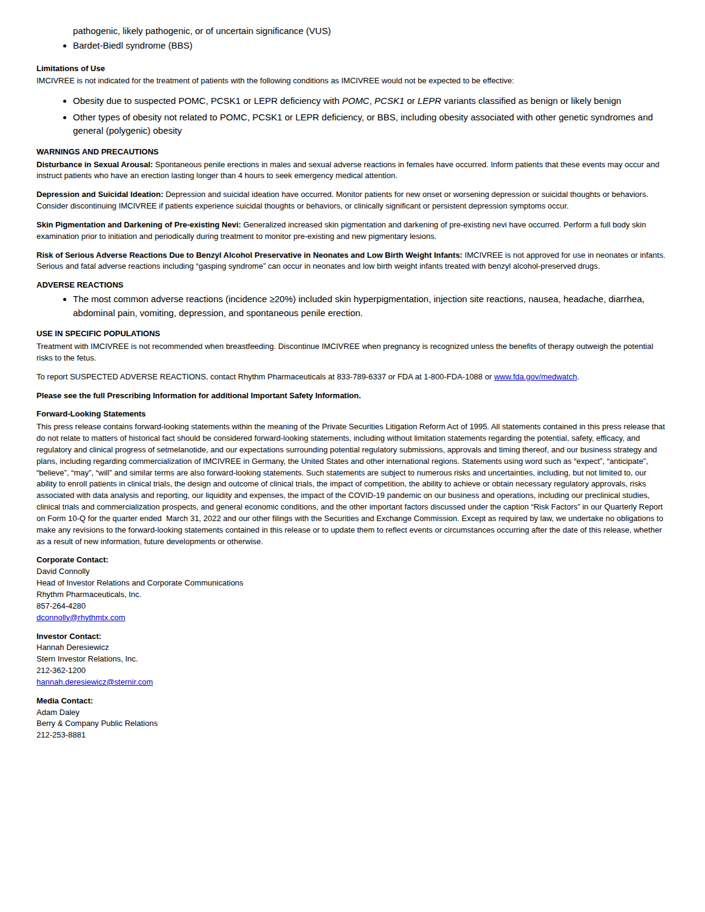pathogenic, likely pathogenic, or of uncertain significance (VUS)
Bardet-Biedl syndrome (BBS)
Limitations of Use
IMCIVREE is not indicated for the treatment of patients with the following conditions as IMCIVREE would not be expected to be effective:
Obesity due to suspected POMC, PCSK1 or LEPR deficiency with POMC, PCSK1 or LEPR variants classified as benign or likely benign
Other types of obesity not related to POMC, PCSK1 or LEPR deficiency, or BBS, including obesity associated with other genetic syndromes and general (polygenic) obesity
WARNINGS AND PRECAUTIONS
Disturbance in Sexual Arousal: Spontaneous penile erections in males and sexual adverse reactions in females have occurred. Inform patients that these events may occur and instruct patients who have an erection lasting longer than 4 hours to seek emergency medical attention.
Depression and Suicidal Ideation: Depression and suicidal ideation have occurred. Monitor patients for new onset or worsening depression or suicidal thoughts or behaviors. Consider discontinuing IMCIVREE if patients experience suicidal thoughts or behaviors, or clinically significant or persistent depression symptoms occur.
Skin Pigmentation and Darkening of Pre-existing Nevi: Generalized increased skin pigmentation and darkening of pre-existing nevi have occurred. Perform a full body skin examination prior to initiation and periodically during treatment to monitor pre-existing and new pigmentary lesions.
Risk of Serious Adverse Reactions Due to Benzyl Alcohol Preservative in Neonates and Low Birth Weight Infants: IMCIVREE is not approved for use in neonates or infants. Serious and fatal adverse reactions including “gasping syndrome” can occur in neonates and low birth weight infants treated with benzyl alcohol-preserved drugs.
ADVERSE REACTIONS
The most common adverse reactions (incidence ≥20%) included skin hyperpigmentation, injection site reactions, nausea, headache, diarrhea, abdominal pain, vomiting, depression, and spontaneous penile erection.
USE IN SPECIFIC POPULATIONS
Treatment with IMCIVREE is not recommended when breastfeeding. Discontinue IMCIVREE when pregnancy is recognized unless the benefits of therapy outweigh the potential risks to the fetus.
To report SUSPECTED ADVERSE REACTIONS, contact Rhythm Pharmaceuticals at 833-789-6337 or FDA at 1-800-FDA-1088 or www.fda.gov/medwatch.
Please see the full Prescribing Information for additional Important Safety Information.
Forward-Looking Statements
This press release contains forward-looking statements within the meaning of the Private Securities Litigation Reform Act of 1995. All statements contained in this press release that do not relate to matters of historical fact should be considered forward-looking statements, including without limitation statements regarding the potential, safety, efficacy, and regulatory and clinical progress of setmelanotide, and our expectations surrounding potential regulatory submissions, approvals and timing thereof, and our business strategy and plans, including regarding commercialization of IMCIVREE in Germany, the United States and other international regions. Statements using word such as “expect”, “anticipate”, “believe”, “may”, “will” and similar terms are also forward-looking statements. Such statements are subject to numerous risks and uncertainties, including, but not limited to, our ability to enroll patients in clinical trials, the design and outcome of clinical trials, the impact of competition, the ability to achieve or obtain necessary regulatory approvals, risks associated with data analysis and reporting, our liquidity and expenses, the impact of the COVID-19 pandemic on our business and operations, including our preclinical studies, clinical trials and commercialization prospects, and general economic conditions, and the other important factors discussed under the caption “Risk Factors” in our Quarterly Report on Form 10-Q for the quarter ended March 31, 2022 and our other filings with the Securities and Exchange Commission. Except as required by law, we undertake no obligations to make any revisions to the forward-looking statements contained in this release or to update them to reflect events or circumstances occurring after the date of this release, whether as a result of new information, future developments or otherwise.
Corporate Contact:
David Connolly
Head of Investor Relations and Corporate Communications
Rhythm Pharmaceuticals, Inc.
857-264-4280
dconnolly@rhythmtx.com
Investor Contact:
Hannah Deresiewicz
Stern Investor Relations, Inc.
212-362-1200
hannah.deresiewicz@sternir.com
Media Contact:
Adam Daley
Berry & Company Public Relations
212-253-8881